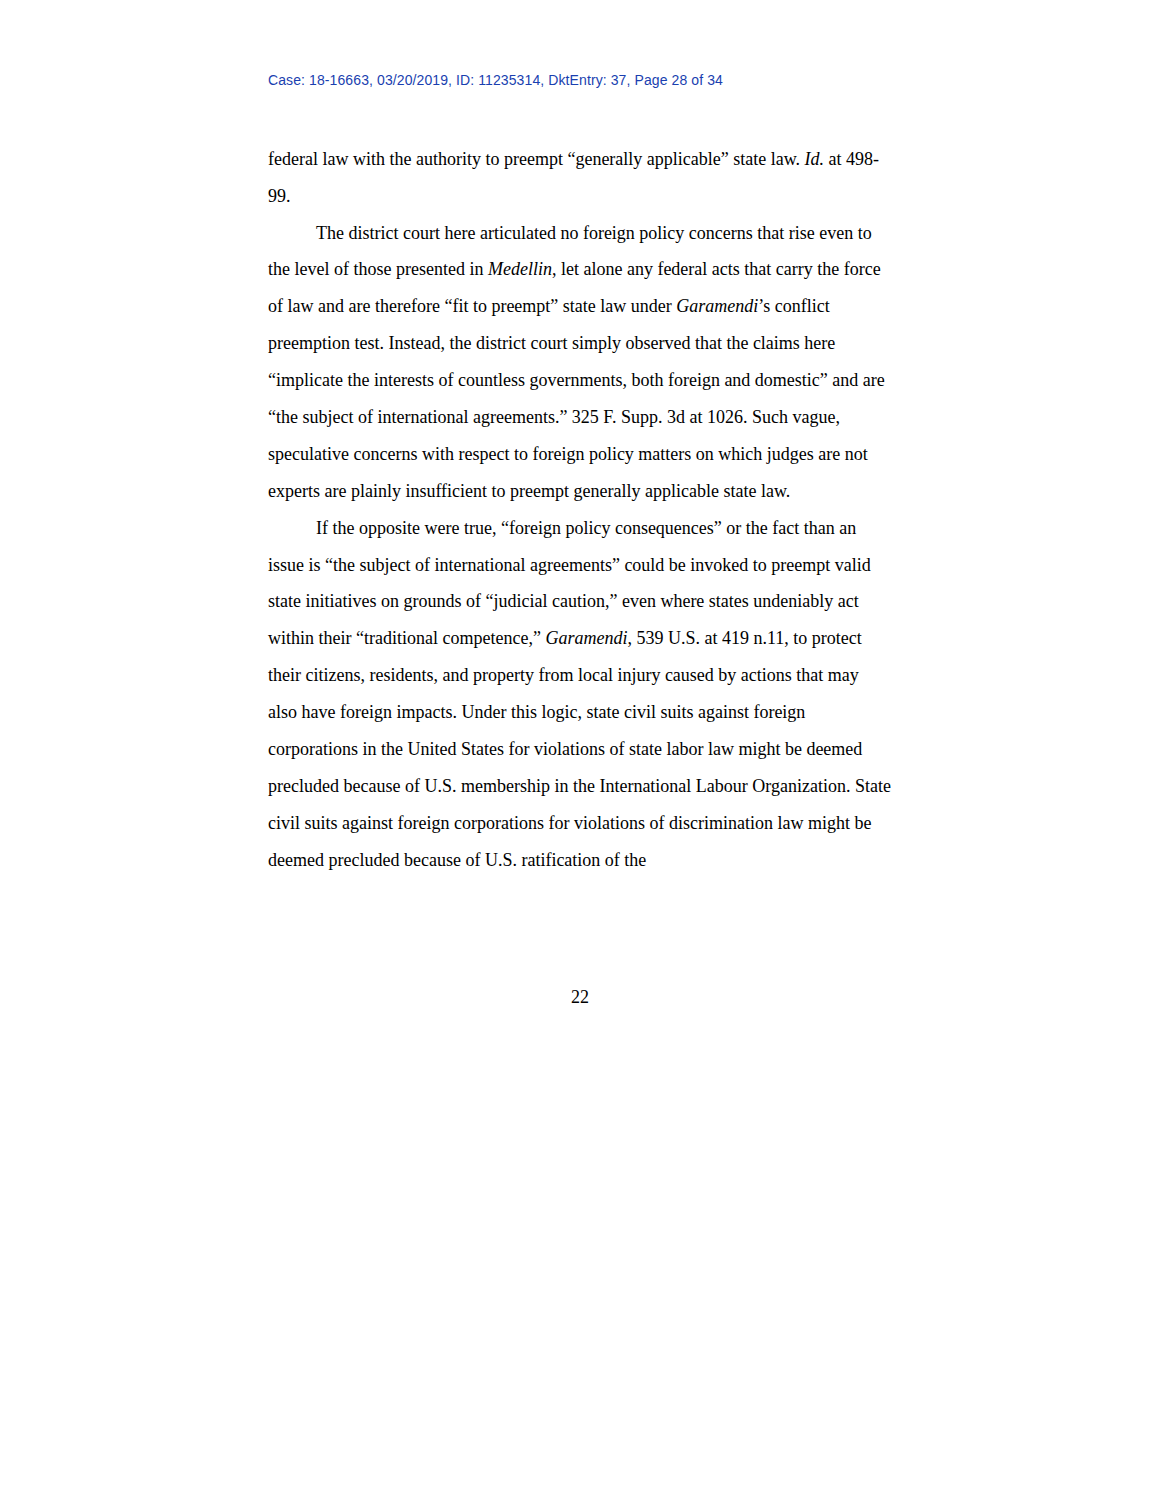Case: 18-16663, 03/20/2019, ID: 11235314, DktEntry: 37, Page 28 of 34
federal law with the authority to preempt “generally applicable” state law. Id. at 498-99.
The district court here articulated no foreign policy concerns that rise even to the level of those presented in Medellin, let alone any federal acts that carry the force of law and are therefore “fit to preempt” state law under Garamendi’s conflict preemption test. Instead, the district court simply observed that the claims here “implicate the interests of countless governments, both foreign and domestic” and are “the subject of international agreements.” 325 F. Supp. 3d at 1026. Such vague, speculative concerns with respect to foreign policy matters on which judges are not experts are plainly insufficient to preempt generally applicable state law.
If the opposite were true, “foreign policy consequences” or the fact than an issue is “the subject of international agreements” could be invoked to preempt valid state initiatives on grounds of “judicial caution,” even where states undeniably act within their “traditional competence,” Garamendi, 539 U.S. at 419 n.11, to protect their citizens, residents, and property from local injury caused by actions that may also have foreign impacts. Under this logic, state civil suits against foreign corporations in the United States for violations of state labor law might be deemed precluded because of U.S. membership in the International Labour Organization. State civil suits against foreign corporations for violations of discrimination law might be deemed precluded because of U.S. ratification of the
22